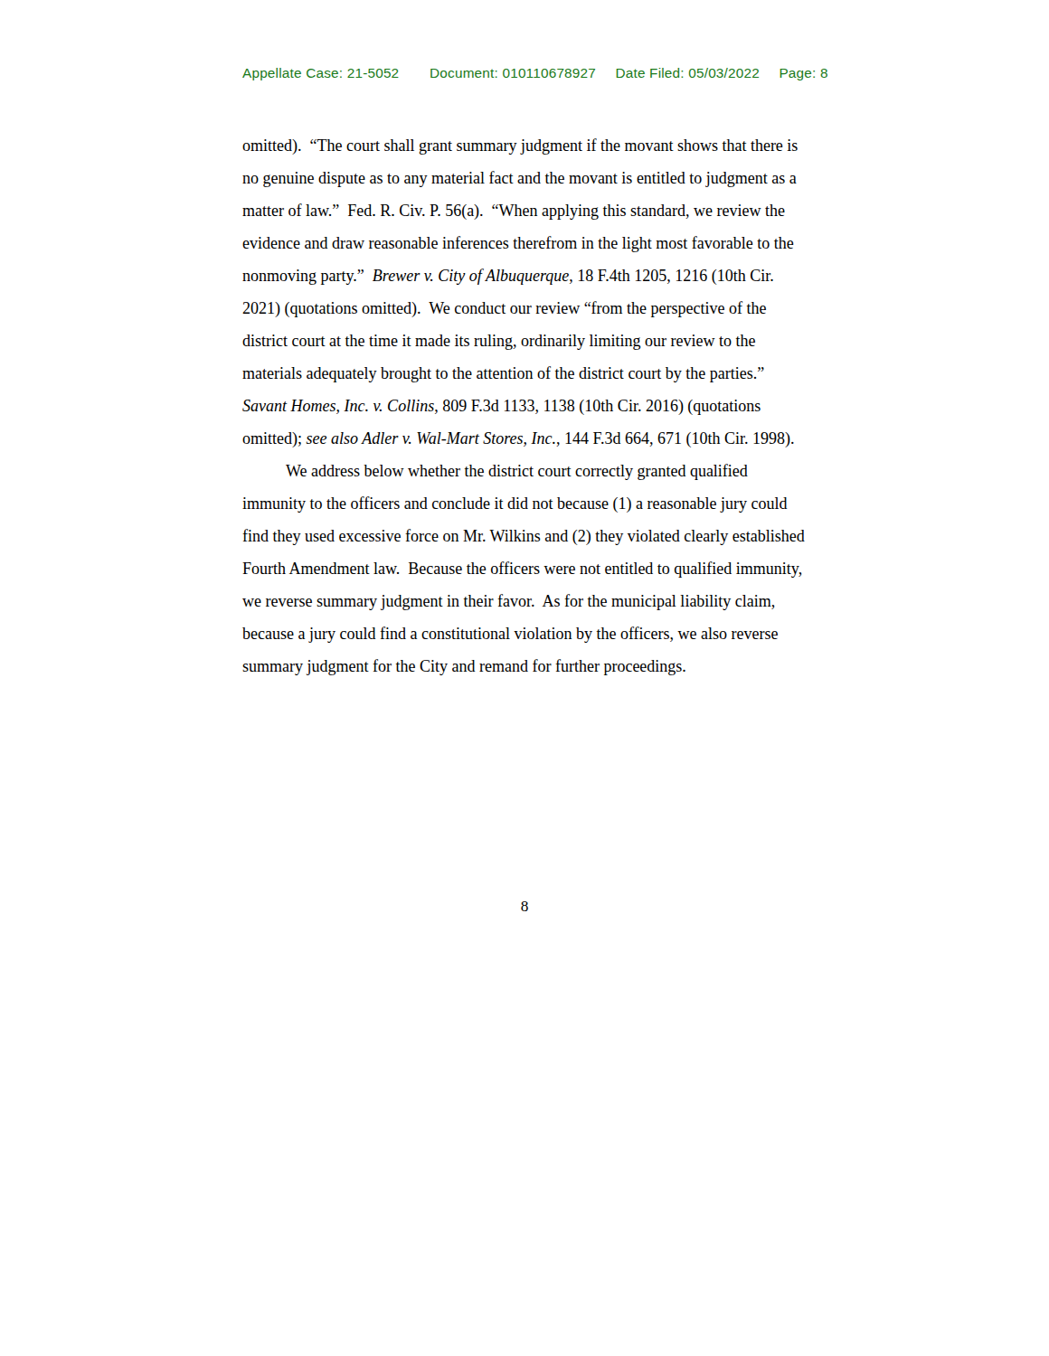Appellate Case: 21-5052 Document: 010110678927 Date Filed: 05/03/2022 Page: 8
omitted). “The court shall grant summary judgment if the movant shows that there is no genuine dispute as to any material fact and the movant is entitled to judgment as a matter of law.” Fed. R. Civ. P. 56(a). “When applying this standard, we review the evidence and draw reasonable inferences therefrom in the light most favorable to the nonmoving party.” Brewer v. City of Albuquerque, 18 F.4th 1205, 1216 (10th Cir. 2021) (quotations omitted). We conduct our review “from the perspective of the district court at the time it made its ruling, ordinarily limiting our review to the materials adequately brought to the attention of the district court by the parties.” Savant Homes, Inc. v. Collins, 809 F.3d 1133, 1138 (10th Cir. 2016) (quotations omitted); see also Adler v. Wal-Mart Stores, Inc., 144 F.3d 664, 671 (10th Cir. 1998).
We address below whether the district court correctly granted qualified immunity to the officers and conclude it did not because (1) a reasonable jury could find they used excessive force on Mr. Wilkins and (2) they violated clearly established Fourth Amendment law. Because the officers were not entitled to qualified immunity, we reverse summary judgment in their favor. As for the municipal liability claim, because a jury could find a constitutional violation by the officers, we also reverse summary judgment for the City and remand for further proceedings.
8